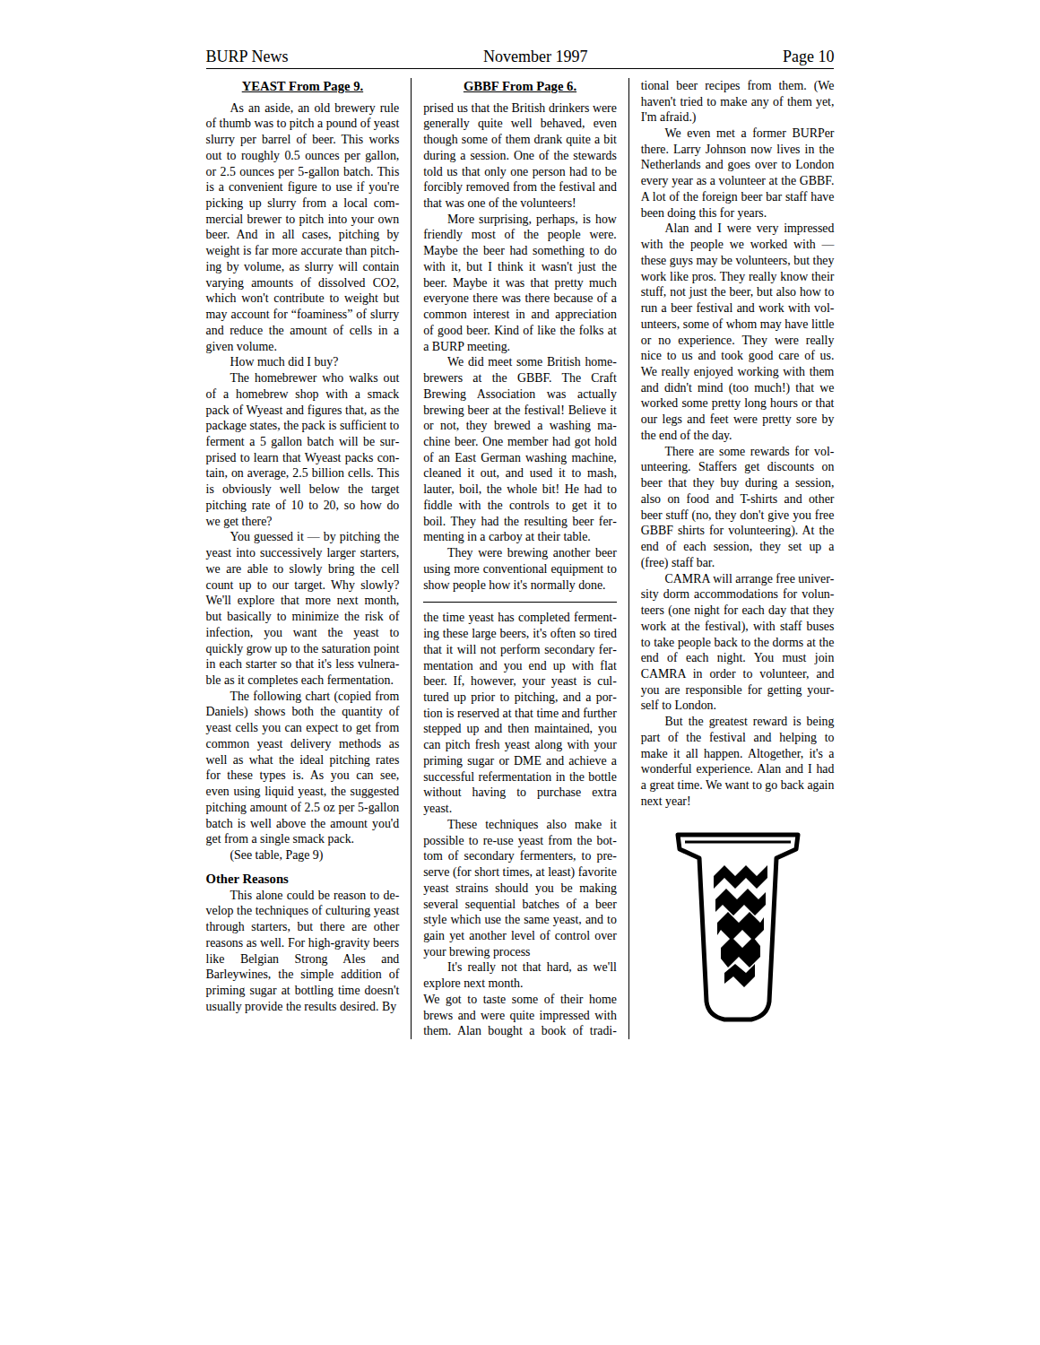BURP News
November 1997
Page 10
YEAST From Page 9.
As an aside, an old brewery rule of thumb was to pitch a pound of yeast slurry per barrel of beer. This works out to roughly 0.5 ounces per gallon, or 2.5 ounces per 5-gallon batch. This is a convenient figure to use if you're picking up slurry from a local commercial brewer to pitch into your own beer. And in all cases, pitching by weight is far more accurate than pitching by volume, as slurry will contain varying amounts of dissolved CO2, which won't contribute to weight but may account for “foaminess” of slurry and reduce the amount of cells in a given volume.
How much did I buy?
The homebrewer who walks out of a homebrew shop with a smack pack of Wyeast and figures that, as the package states, the pack is sufficient to ferment a 5 gallon batch will be surprised to learn that Wyeast packs contain, on average, 2.5 billion cells. This is obviously well below the target pitching rate of 10 to 20, so how do we get there?
You guessed it — by pitching the yeast into successively larger starters, we are able to slowly bring the cell count up to our target. Why slowly? We'll explore that more next month, but basically to minimize the risk of infection, you want the yeast to quickly grow up to the saturation point in each starter so that it's less vulnerable as it completes each fermentation.
The following chart (copied from Daniels) shows both the quantity of yeast cells you can expect to get from common yeast delivery methods as well as what the ideal pitching rates for these types is. As you can see, even using liquid yeast, the suggested pitching amount of 2.5 oz per 5-gallon batch is well above the amount you'd get from a single smack pack.
(See table, Page 9)
Other Reasons
This alone could be reason to develop the techniques of culturing yeast through starters, but there are other reasons as well. For high-gravity beers like Belgian Strong Ales and Barleywines, the simple addition of priming sugar at bottling time doesn't usually provide the results desired. By
GBBF From Page 6.
prised us that the British drinkers were generally quite well behaved, even though some of them drank quite a bit during a session. One of the stewards told us that only one person had to be forcibly removed from the festival and that was one of the volunteers!
More surprising, perhaps, is how friendly most of the people were. Maybe the beer had something to do with it, but I think it wasn't just the beer. Maybe it was that pretty much everyone there was there because of a common interest in and appreciation of good beer. Kind of like the folks at a BURP meeting.
We did meet some British homebrewers at the GBBF. The Craft Brewing Association was actually brewing beer at the festival! Believe it or not, they brewed a washing machine beer. One member had got hold of an East German washing machine, cleaned it out, and used it to mash, lauter, boil, the whole bit! He had to fiddle with the controls to get it to boil. They had the resulting beer fermenting in a carboy at their table.
They were brewing another beer using more conventional equipment to show people how it's normally done.
the time yeast has completed fermenting these large beers, it's often so tired that it will not perform secondary fermentation and you end up with flat beer. If, however, your yeast is cultured up prior to pitching, and a portion is reserved at that time and further stepped up and then maintained, you can pitch fresh yeast along with your priming sugar or DME and achieve a successful refermentation in the bottle without having to purchase extra yeast.
These techniques also make it possible to re-use yeast from the bottom of secondary fermenters, to preserve (for short times, at least) favorite yeast strains should you be making several sequential batches of a beer style which use the same yeast, and to gain yet another level of control over your brewing process
It's really not that hard, as we'll explore next month.
We got to taste some of their home brews and were quite impressed with them. Alan bought a book of traditional beer recipes from them. (We haven't tried to make any of them yet, I'm afraid.)
We even met a former BURPer there. Larry Johnson now lives in the Netherlands and goes over to London every year as a volunteer at the GBBF. A lot of the foreign beer bar staff have been doing this for years.
Alan and I were very impressed with the people we worked with — these guys may be volunteers, but they work like pros. They really know their stuff, not just the beer, but also how to run a beer festival and work with volunteers, some of whom may have little or no experience. They were really nice to us and took good care of us. We really enjoyed working with them and didn't mind (too much!) that we worked some pretty long hours or that our legs and feet were pretty sore by the end of the day.
There are some rewards for volunteering. Staffers get discounts on beer that they buy during a session, also on food and T-shirts and other beer stuff (no, they don't give you free GBBF shirts for volunteering). At the end of each session, they set up a (free) staff bar.
CAMRA will arrange free university dorm accommodations for volunteers (one night for each day that they work at the festival), with staff buses to take people back to the dorms at the end of each night. You must join CAMRA in order to volunteer, and you are responsible for getting yourself to London.
But the greatest reward is being part of the festival and helping to make it all happen. Altogether, it's a wonderful experience. Alan and I had a great time. We want to go back again next year!
Beaker illustration